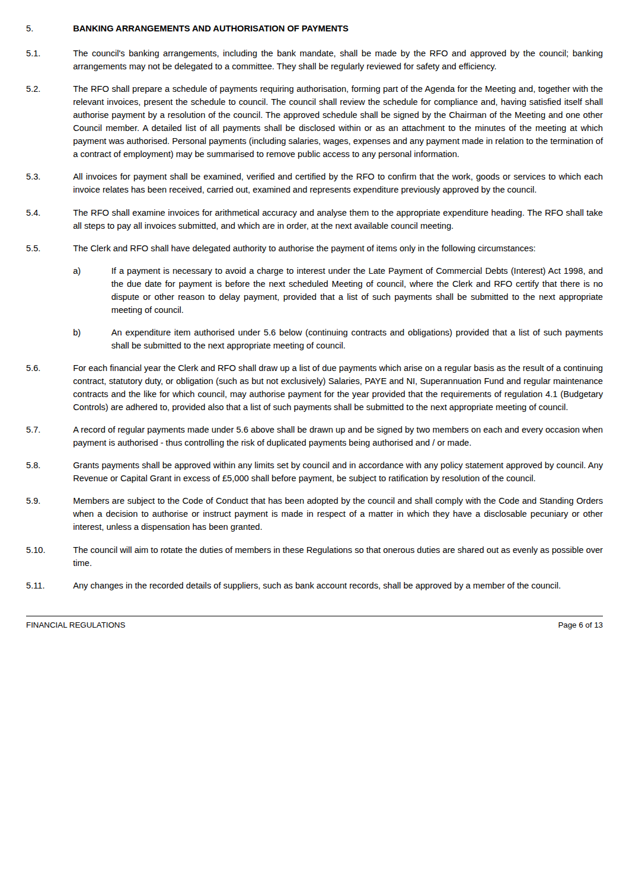5. BANKING ARRANGEMENTS AND AUTHORISATION OF PAYMENTS
5.1.
The council's banking arrangements, including the bank mandate, shall be made by the RFO and approved by the council; banking arrangements may not be delegated to a committee. They shall be regularly reviewed for safety and efficiency.
5.2.
The RFO shall prepare a schedule of payments requiring authorisation, forming part of the Agenda for the Meeting and, together with the relevant invoices, present the schedule to council. The council shall review the schedule for compliance and, having satisfied itself shall authorise payment by a resolution of the council. The approved schedule shall be signed by the Chairman of the Meeting and one other Council member. A detailed list of all payments shall be disclosed within or as an attachment to the minutes of the meeting at which payment was authorised. Personal payments (including salaries, wages, expenses and any payment made in relation to the termination of a contract of employment) may be summarised to remove public access to any personal information.
5.3.
All invoices for payment shall be examined, verified and certified by the RFO to confirm that the work, goods or services to which each invoice relates has been received, carried out, examined and represents expenditure previously approved by the council.
5.4.
The RFO shall examine invoices for arithmetical accuracy and analyse them to the appropriate expenditure heading. The RFO shall take all steps to pay all invoices submitted, and which are in order, at the next available council meeting.
5.5.
The Clerk and RFO shall have delegated authority to authorise the payment of items only in the following circumstances:
a)
If a payment is necessary to avoid a charge to interest under the Late Payment of Commercial Debts (Interest) Act 1998, and the due date for payment is before the next scheduled Meeting of council, where the Clerk and RFO certify that there is no dispute or other reason to delay payment, provided that a list of such payments shall be submitted to the next appropriate meeting of council.
b)
An expenditure item authorised under 5.6 below (continuing contracts and obligations) provided that a list of such payments shall be submitted to the next appropriate meeting of council.
5.6.
For each financial year the Clerk and RFO shall draw up a list of due payments which arise on a regular basis as the result of a continuing contract, statutory duty, or obligation (such as but not exclusively) Salaries, PAYE and NI, Superannuation Fund and regular maintenance contracts and the like for which council, may authorise payment for the year provided that the requirements of regulation 4.1 (Budgetary Controls) are adhered to, provided also that a list of such payments shall be submitted to the next appropriate meeting of council.
5.7.
A record of regular payments made under 5.6 above shall be drawn up and be signed by two members on each and every occasion when payment is authorised - thus controlling the risk of duplicated payments being authorised and / or made.
5.8.
Grants payments shall be approved within any limits set by council and in accordance with any policy statement approved by council. Any Revenue or Capital Grant in excess of £5,000 shall before payment, be subject to ratification by resolution of the council.
5.9.
Members are subject to the Code of Conduct that has been adopted by the council and shall comply with the Code and Standing Orders when a decision to authorise or instruct payment is made in respect of a matter in which they have a disclosable pecuniary or other interest, unless a dispensation has been granted.
5.10.
The council will aim to rotate the duties of members in these Regulations so that onerous duties are shared out as evenly as possible over time.
5.11.
Any changes in the recorded details of suppliers, such as bank account records, shall be approved by a member of the council.
FINANCIAL REGULATIONS Page 6 of 13